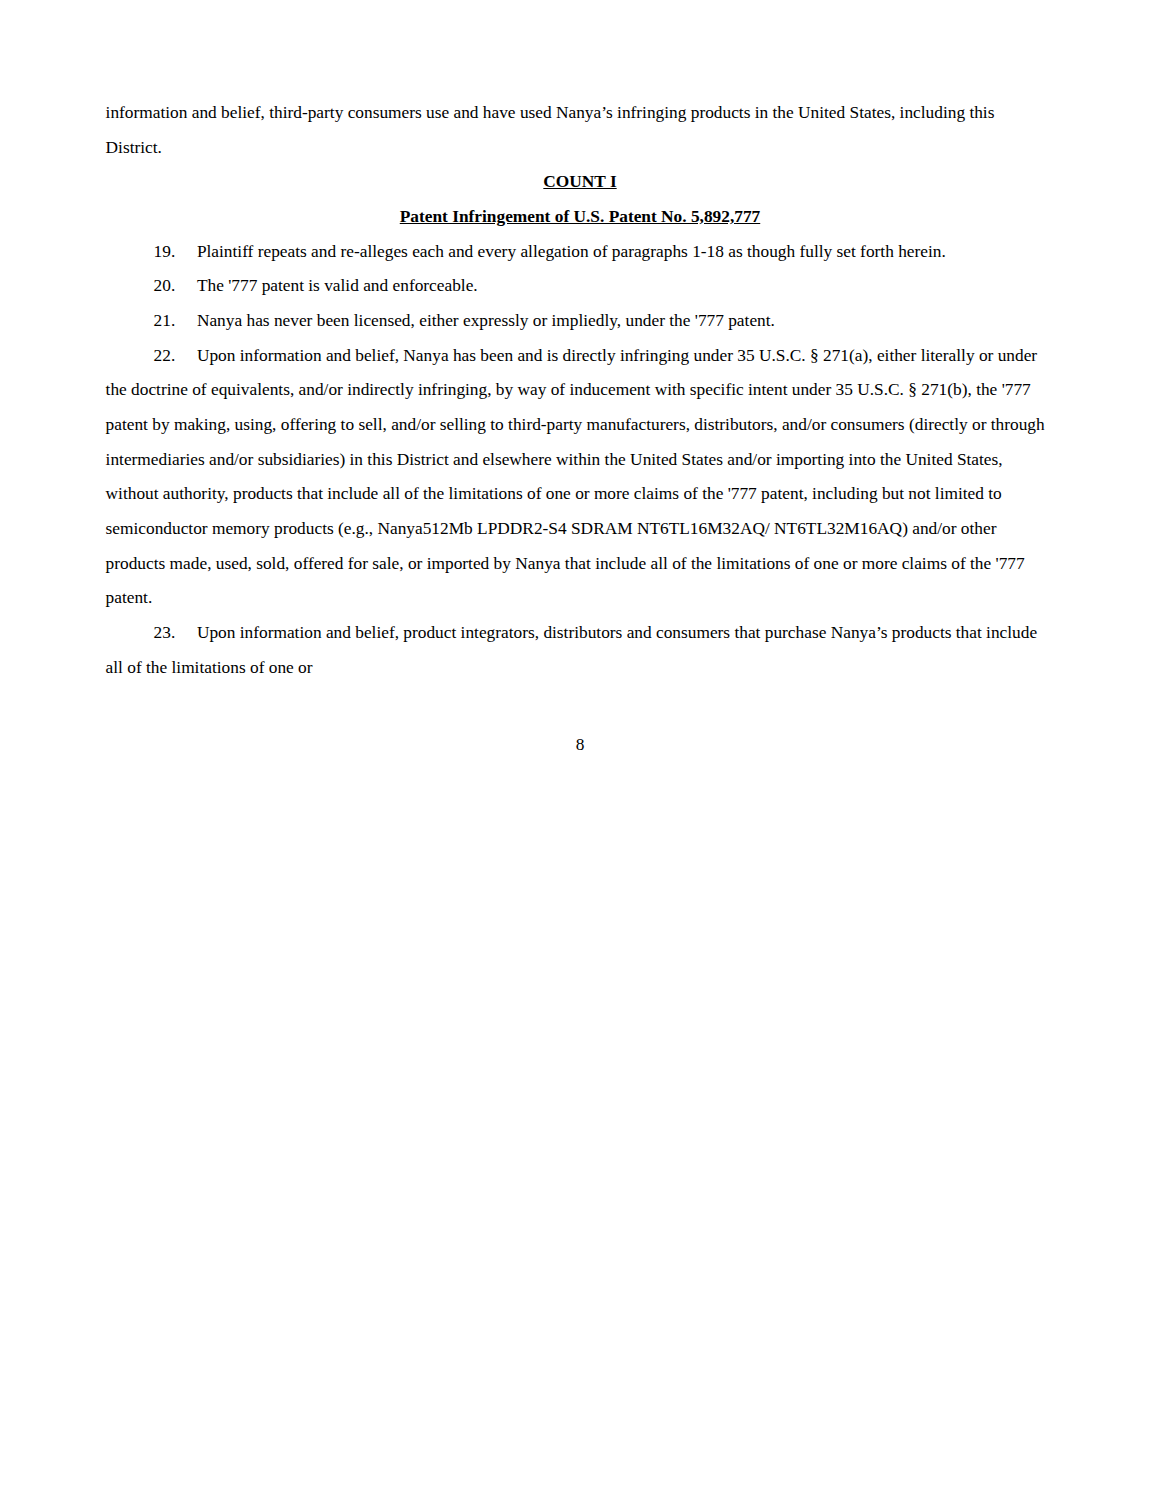information and belief, third-party consumers use and have used Nanya’s infringing products in the United States, including this District.
COUNT I
Patent Infringement of U.S. Patent No. 5,892,777
19. Plaintiff repeats and re-alleges each and every allegation of paragraphs 1-18 as though fully set forth herein.
20. The '777 patent is valid and enforceable.
21. Nanya has never been licensed, either expressly or impliedly, under the '777 patent.
22. Upon information and belief, Nanya has been and is directly infringing under 35 U.S.C. § 271(a), either literally or under the doctrine of equivalents, and/or indirectly infringing, by way of inducement with specific intent under 35 U.S.C. § 271(b), the '777 patent by making, using, offering to sell, and/or selling to third-party manufacturers, distributors, and/or consumers (directly or through intermediaries and/or subsidiaries) in this District and elsewhere within the United States and/or importing into the United States, without authority, products that include all of the limitations of one or more claims of the '777 patent, including but not limited to semiconductor memory products (e.g., Nanya512Mb LPDDR2-S4 SDRAM NT6TL16M32AQ/ NT6TL32M16AQ) and/or other products made, used, sold, offered for sale, or imported by Nanya that include all of the limitations of one or more claims of the '777 patent.
23. Upon information and belief, product integrators, distributors and consumers that purchase Nanya’s products that include all of the limitations of one or
8